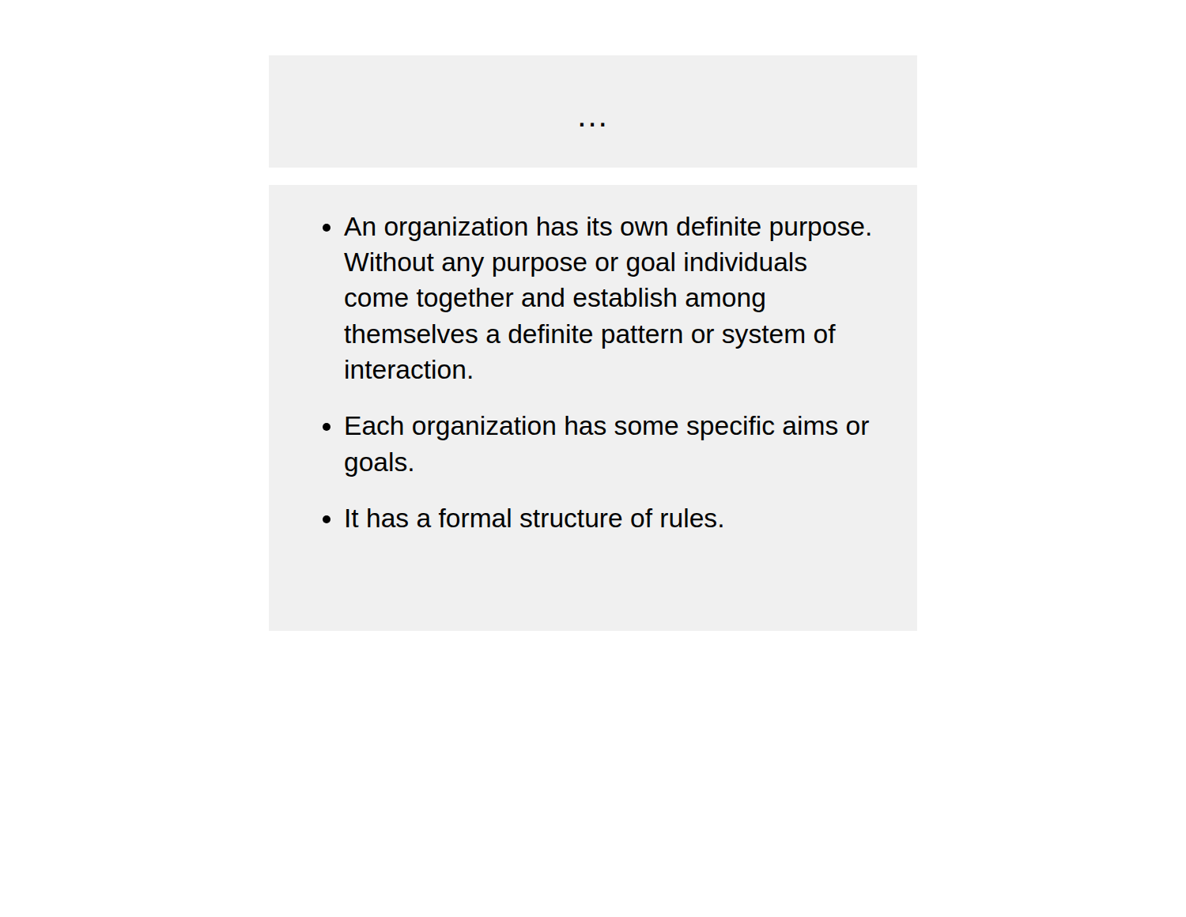…
An organization has its own definite purpose. Without any purpose or goal individuals come together and establish among themselves a definite pattern or system of interaction.
Each organization has some specific aims or goals.
It has a formal structure of rules.